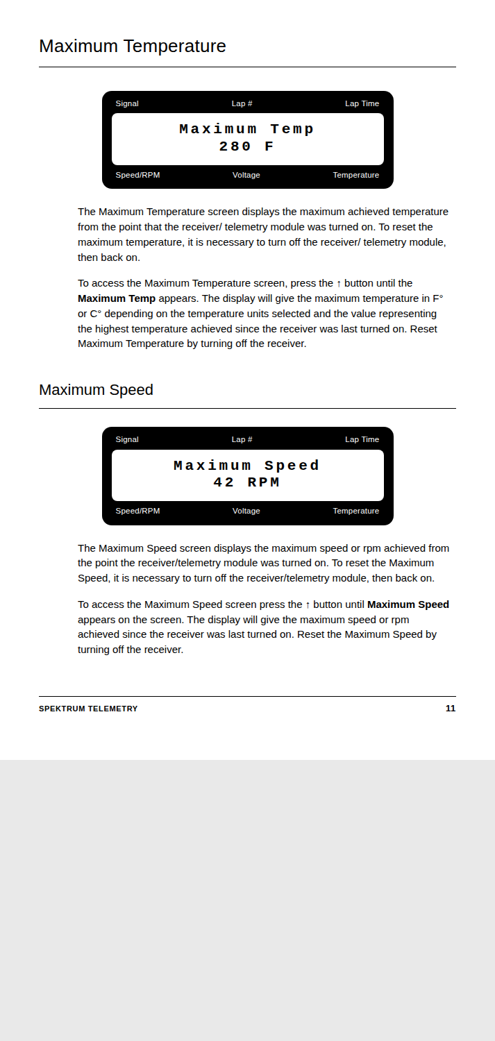Maximum Temperature
Signal Lap # Lap Time
Maximum Temp280 F
Speed/RPM Voltage Temperature
The Maximum Temperature screen displays the maximum achieved temperature from the point that the receiver/ telemetry module was turned on. To reset the maximum temperature, it is necessary to turn off the receiver/ telemetry module, then back on.
To access the Maximum Temperature screen, press the ↑ button until the Maximum Temp appears. The display will give the maximum temperature in F° or C° depending on the temperature units selected and the value representing the highest temperature achieved since the receiver was last turned on. Reset Maximum Temperature by turning off the receiver.
Maximum Speed
Signal Lap # Lap Time
Maximum Speed42 RPM
Speed/RPM Voltage Temperature
The Maximum Speed screen displays the maximum speed or rpm achieved from the point the receiver/telemetry module was turned on. To reset the Maximum Speed, it is necessary to turn off the receiver/telemetry module, then back on.
To access the Maximum Speed screen press the ↑ button until Maximum Speed appears on the screen. The display will give the maximum speed or rpm achieved since the receiver was last turned on. Reset the Maximum Speed by turning off the receiver.
Spektrum Telemetry 11